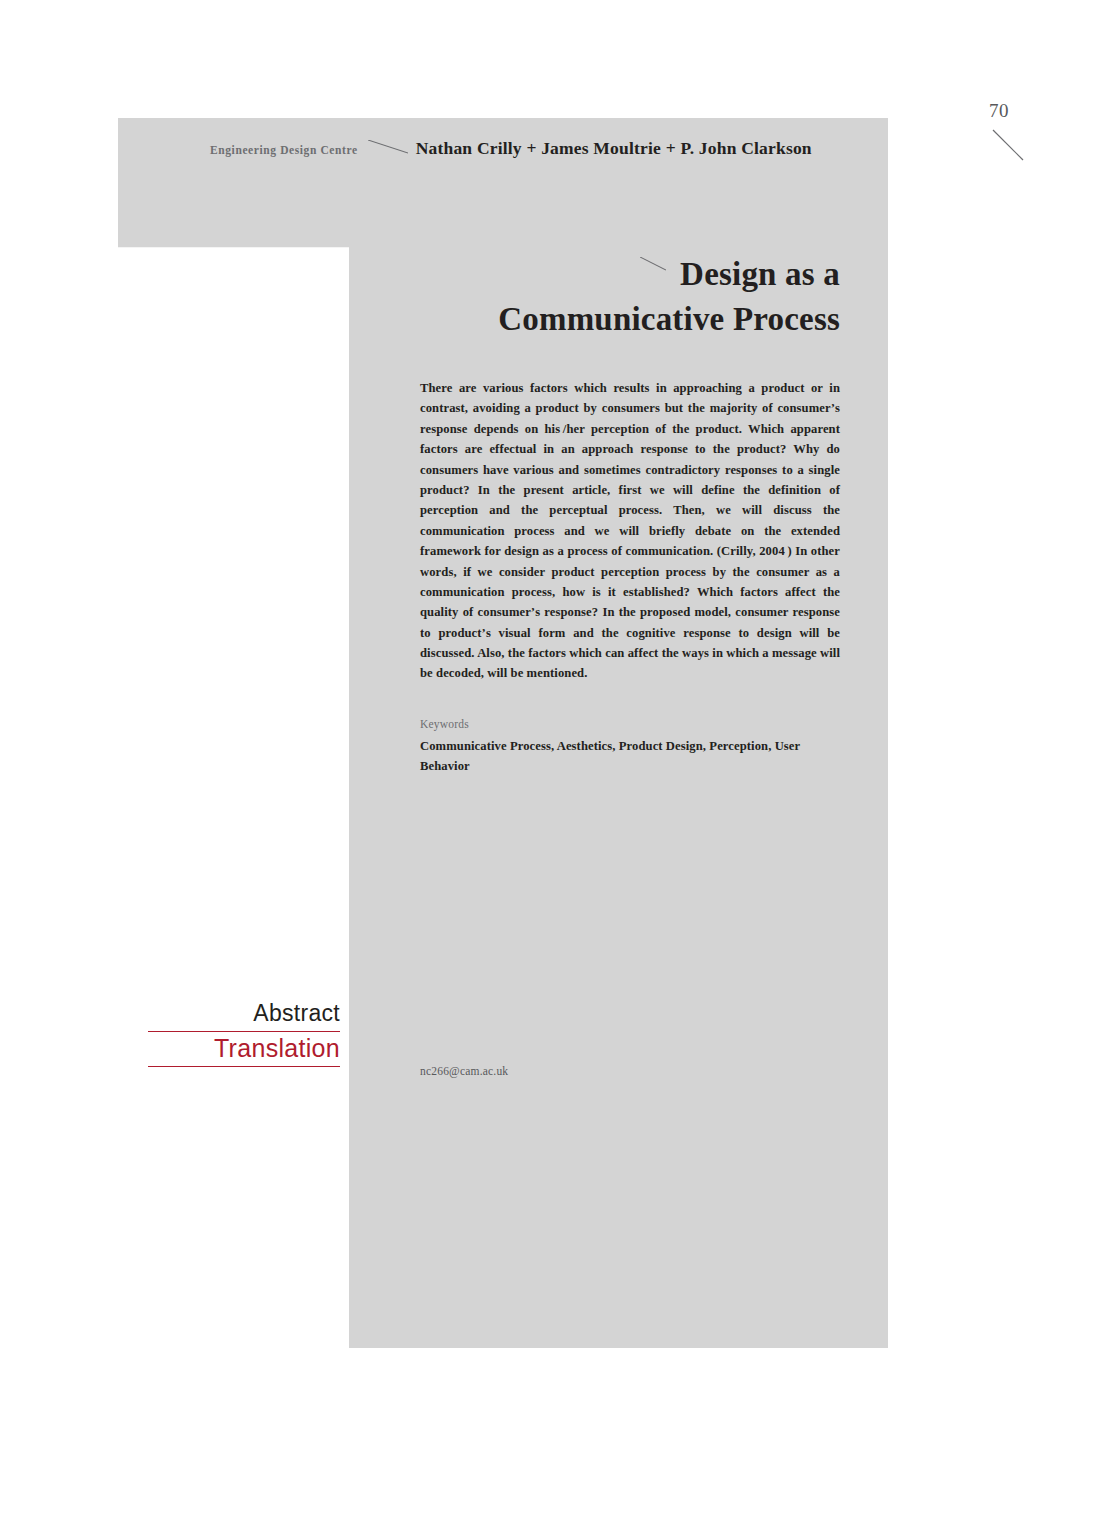70
Engineering Design Centre Nathan Crilly + James Moultrie + P. John Clarkson
Design as a
Communicative Process
There are various factors which results in approaching a product or in contrast, avoiding a product by consumers but the majority of consumerʼs response depends on his /her perception of the product. Which apparent factors are effectual in an approach response to the product? Why do consumers have various and sometimes contradictory responses to a single product? In the present article, first we will define the definition of perception and the perceptual process. Then, we will discuss the communication process and we will briefly debate on the extended framework for design as a process of communication. ​(Crilly, 2004 ) In other words, if we consider product perception process by the consumer as a communication process, how is it established? Which factors affect the quality of consumerʼs response? In the proposed model, consumer response to productʼs visual form and the cognitive response to design will be discussed. Also, the factors which can affect the ways in which a message will be decoded, will be mentioned.
Keywords
Communicative Process, Aesthetics, Product Design, Perception, User Behavior
nc266@cam.ac.uk
Abstract
Translation